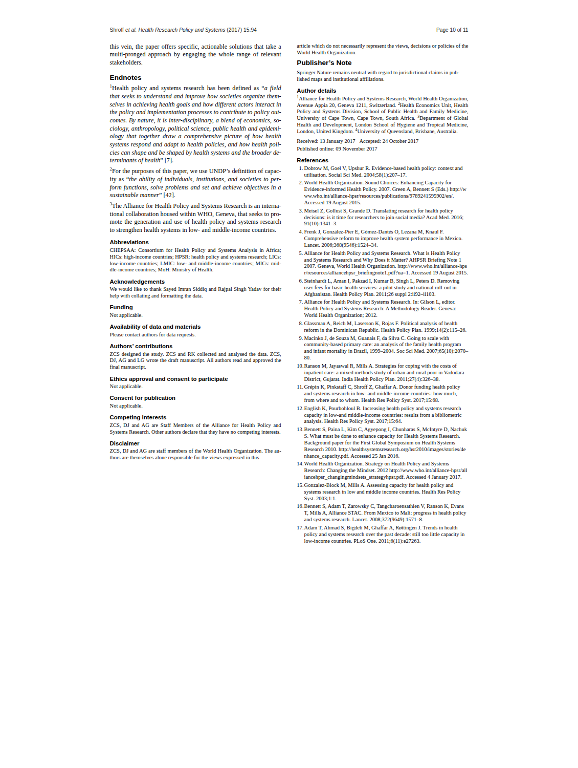Shroff et al. Health Research Policy and Systems (2017) 15:94
Page 10 of 11
this vein, the paper offers specific, actionable solutions that take a multi-pronged approach by engaging the whole range of relevant stakeholders.
Endnotes
1Health policy and systems research has been defined as “a field that seeks to understand and improve how societies organize themselves in achieving health goals and how different actors interact in the policy and implementation processes to contribute to policy outcomes. By nature, it is inter-disciplinary, a blend of economics, sociology, anthropology, political science, public health and epidemiology that together draw a comprehensive picture of how health systems respond and adapt to health policies, and how health policies can shape and be shaped by health systems and the broader determinants of health” [7].
2For the purposes of this paper, we use UNDP’s definition of capacity as “the ability of individuals, institutions, and societies to perform functions, solve problems and set and achieve objectives in a sustainable manner” [42].
3The Alliance for Health Policy and Systems Research is an international collaboration housed within WHO, Geneva, that seeks to promote the generation and use of health policy and systems research to strengthen health systems in low- and middle-income countries.
Abbreviations
CHEPSAA: Consortium for Health Policy and Systems Analysis in Africa; HICs: high-income countries; HPSR: health policy and systems research; LICs: low-income countries; LMIC: low- and middle-income countries; MICs: middle-income countries; MoH: Ministry of Health.
Acknowledgements
We would like to thank Sayed Imran Siddiq and Rajpal Singh Yadav for their help with collating and formatting the data.
Funding
Not applicable.
Availability of data and materials
Please contact authors for data requests.
Authors’ contributions
ZCS designed the study. ZCS and RK collected and analysed the data. ZCS, DJ, AG and LG wrote the draft manuscript. All authors read and approved the final manuscript.
Ethics approval and consent to participate
Not applicable.
Consent for publication
Not applicable.
Competing interests
ZCS, DJ and AG are Staff Members of the Alliance for Health Policy and Systems Research. Other authors declare that they have no competing interests.
Disclaimer
ZCS, DJ and AG are staff members of the World Health Organization. The authors are themselves alone responsible for the views expressed in this
article which do not necessarily represent the views, decisions or policies of the World Health Organization.
Publisher’s Note
Springer Nature remains neutral with regard to jurisdictional claims in published maps and institutional affiliations.
Author details
1Alliance for Health Policy and Systems Research, World Health Organization, Avenue Appia 20, Geneva 1211, Switzerland. 2Health Economics Unit, Health Policy and Systems Division, School of Public Health and Family Medicine, University of Cape Town, Cape Town, South Africa. 3Department of Global Health and Development, London School of Hygiene and Tropical Medicine, London, United Kingdom. 4University of Queensland, Brisbane, Australia.
Received: 13 January 2017 Accepted: 24 October 2017
Published online: 09 November 2017
References
Dobrow M, Goel V, Upshur R. Evidence-based health policy: context and utilisation. Social Sci Med. 2004;58(1):207–17.
World Health Organization. Sound Choices: Enhancing Capacity for Evidence-informed Health Policy. 2007. Green A, Bennett S (Eds.) http://www.who.int/alliance-hpsr/resources/publications/9789241595902/en/. Accessed 19 August 2015.
Meisel Z, Gollust S, Grande D. Translating research for health policy decisions: is it time for researchers to join social media? Acad Med. 2016; 91(10):1341–3.
Frenk J, González-Pier E, Gómez-Dantés O, Lezana M, Knaul F. Comprehensive reform to improve health system performance in Mexico. Lancet. 2006;368(9546):1524–34.
Alliance for Health Policy and Systems Research. What is Health Policy and Systems Research and Why Does it Matter? AHPSR Briefing Note 1 2007. Geneva, World Health Organization. http://www.who.int/alliance-hpsr/resources/alliancehpsr_briefingnote1.pdf?ua=1. Accessed 19 August 2015.
Steinhardt L, Aman I, Pakzad I, Kumar B, Singh L, Peters D. Removing user fees for basic health services: a pilot study and national roll-out in Afghanistan. Health Policy Plan. 2011;26 suppl 2:ii92–ii103.
Alliance for Health Policy and Systems Research. In: Gilson L, editor. Health Policy and Systems Research: A Methodology Reader. Geneva: World Health Organization; 2012.
Glassman A, Reich M, Laserson K, Rojas F. Political analysis of health reform in the Dominican Republic. Health Policy Plan. 1999;14(2):115–26.
Macinko J, de Souza M, Guanais F, da Silva C. Going to scale with community-based primary care: an analysis of the family health program and infant mortality in Brazil, 1999–2004. Soc Sci Med. 2007;65(10):2070–80.
Ranson M, Jayaswal R, Mills A. Strategies for coping with the costs of inpatient care: a mixed methods study of urban and rural poor in Vadodara District, Gujarat. India Health Policy Plan. 2011;27(4):326–38.
Grépin K, Pinkstaff C, Shroff Z, Ghaffar A. Donor funding health policy and systems research in low- and middle-income countries: how much, from where and to whom. Health Res Policy Syst. 2017;15:68.
English K, Pourbohloul B. Increasing health policy and systems research capacity in low-and middle-income countries: results from a bibliometric analysis. Health Res Policy Syst. 2017;15:64.
Bennett S, Paina L, Kim C, Agyepong I, Chunharas S, McIntyre D, Nachuk S. What must be done to enhance capacity for Health Systems Research. Background paper for the First Global Symposium on Health Systems Research 2010. http://healthsystemsresearch.org/hsr2010/images/stories/4enhance_capacity.pdf. Accessed 25 Jan 2016.
World Health Organization. Strategy on Health Policy and Systems Research: Changing the Mindset. 2012 http://www.who.int/alliance-hpsr/alliancehpsr_changingmindsets_strategyhpsr.pdf. Accessed 4 January 2017.
Gonzalez-Block M, Mills A. Assessing capacity for health policy and systems research in low and middle income countries. Health Res Policy Syst. 2003;1:1.
Bennett S, Adam T, Zarowsky C, Tangcharoensathien V, Ranson K, Evans T, Mills A, Alliance STAC. From Mexico to Mali: progress in health policy and systems research. Lancet. 2008;372(9649):1571–8.
Adam T, Ahmad S, Bigdeli M, Ghaffar A, Røttingen J. Trends in health policy and systems research over the past decade: still too little capacity in low-income countries. PLoS One. 2011;6(11):e27263.